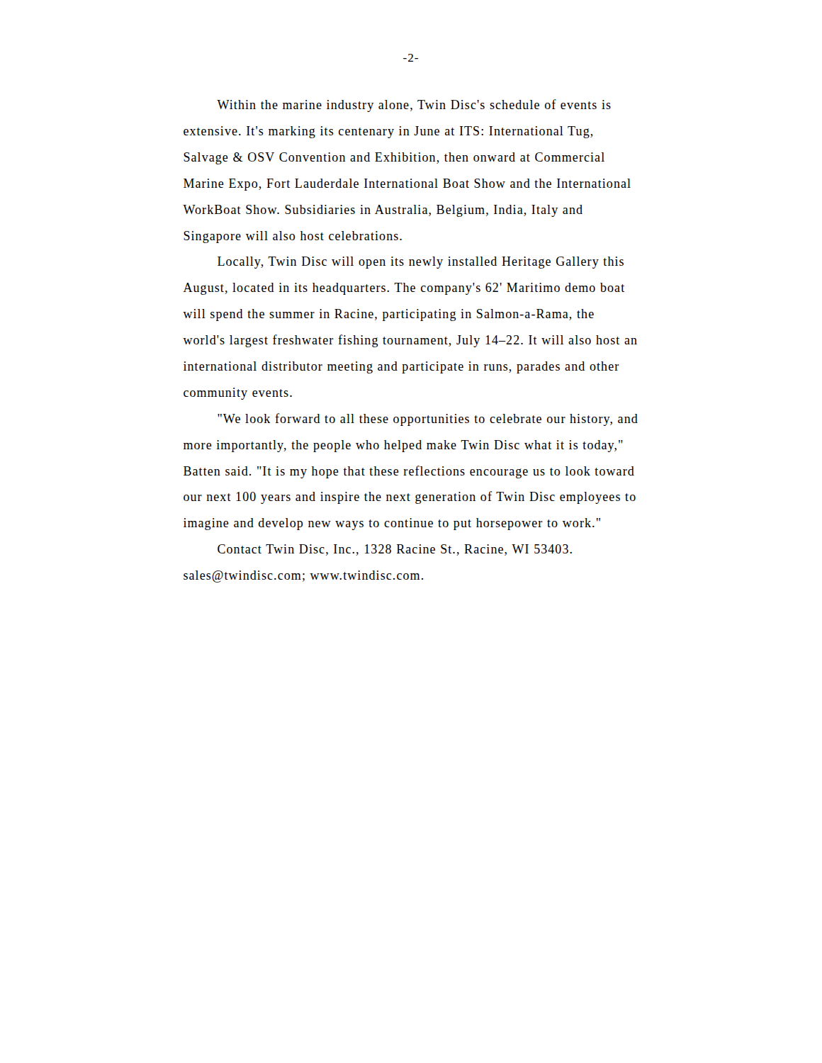-2-
Within the marine industry alone, Twin Disc's schedule of events is extensive. It's marking its centenary in June at ITS: International Tug, Salvage & OSV Convention and Exhibition, then onward at Commercial Marine Expo, Fort Lauderdale International Boat Show and the International WorkBoat Show. Subsidiaries in Australia, Belgium, India, Italy and Singapore will also host celebrations.
Locally, Twin Disc will open its newly installed Heritage Gallery this August, located in its headquarters. The company's 62' Maritimo demo boat will spend the summer in Racine, participating in Salmon-a-Rama, the world's largest freshwater fishing tournament, July 14–22. It will also host an international distributor meeting and participate in runs, parades and other community events.
"We look forward to all these opportunities to celebrate our history, and more importantly, the people who helped make Twin Disc what it is today," Batten said. "It is my hope that these reflections encourage us to look toward our next 100 years and inspire the next generation of Twin Disc employees to imagine and develop new ways to continue to put horsepower to work."
Contact Twin Disc, Inc., 1328 Racine St., Racine, WI 53403. sales@twindisc.com; www.twindisc.com.